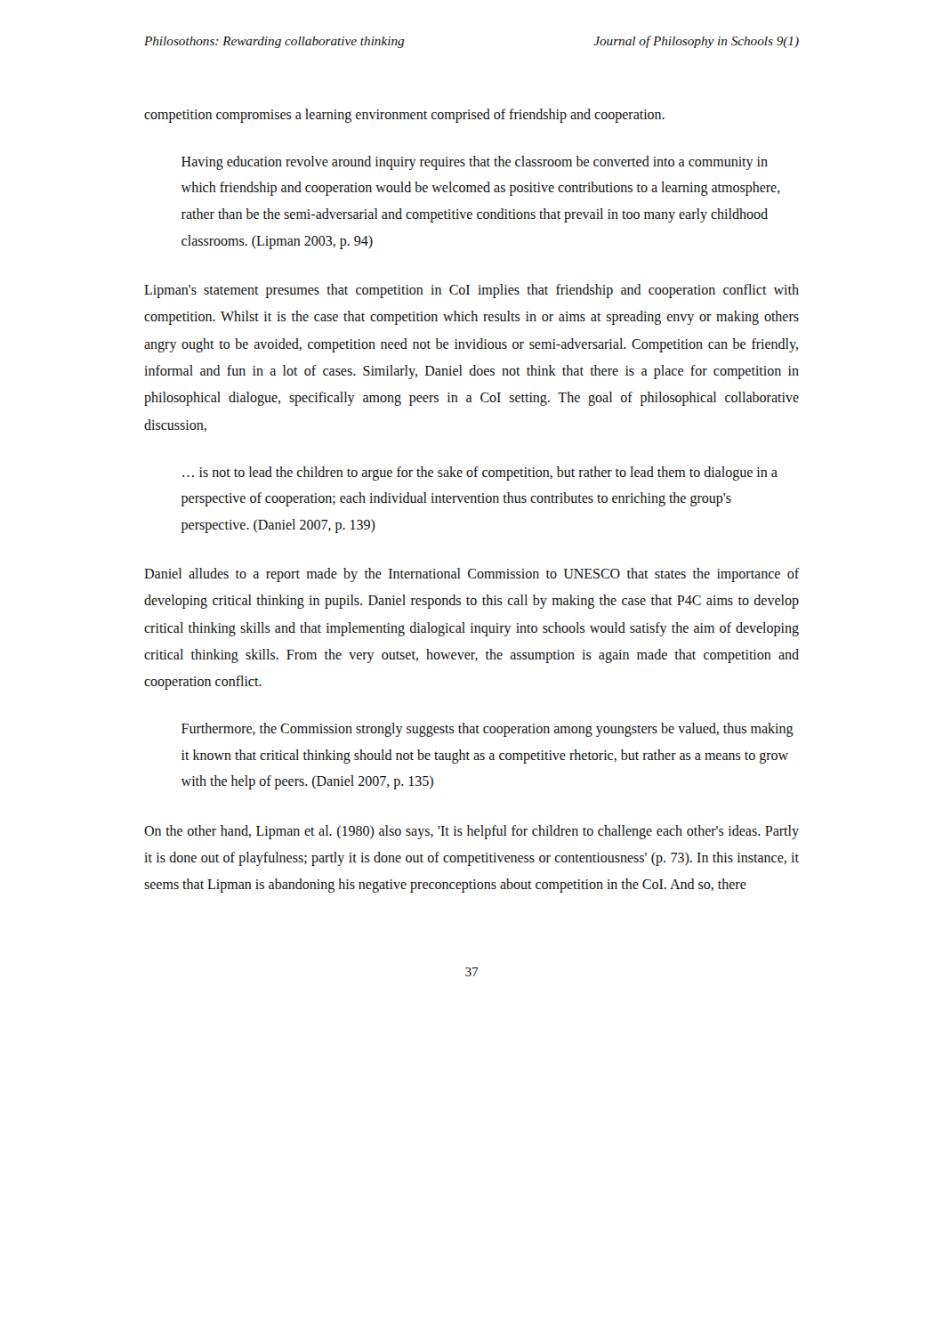Philosothons: Rewarding collaborative thinking Journal of Philosophy in Schools 9(1)
competition compromises a learning environment comprised of friendship and cooperation.
Having education revolve around inquiry requires that the classroom be converted into a community in which friendship and cooperation would be welcomed as positive contributions to a learning atmosphere, rather than be the semi-adversarial and competitive conditions that prevail in too many early childhood classrooms. (Lipman 2003, p. 94)
Lipman's statement presumes that competition in CoI implies that friendship and cooperation conflict with competition. Whilst it is the case that competition which results in or aims at spreading envy or making others angry ought to be avoided, competition need not be invidious or semi-adversarial. Competition can be friendly, informal and fun in a lot of cases. Similarly, Daniel does not think that there is a place for competition in philosophical dialogue, specifically among peers in a CoI setting. The goal of philosophical collaborative discussion,
… is not to lead the children to argue for the sake of competition, but rather to lead them to dialogue in a perspective of cooperation; each individual intervention thus contributes to enriching the group's perspective. (Daniel 2007, p. 139)
Daniel alludes to a report made by the International Commission to UNESCO that states the importance of developing critical thinking in pupils. Daniel responds to this call by making the case that P4C aims to develop critical thinking skills and that implementing dialogical inquiry into schools would satisfy the aim of developing critical thinking skills. From the very outset, however, the assumption is again made that competition and cooperation conflict.
Furthermore, the Commission strongly suggests that cooperation among youngsters be valued, thus making it known that critical thinking should not be taught as a competitive rhetoric, but rather as a means to grow with the help of peers. (Daniel 2007, p. 135)
On the other hand, Lipman et al. (1980) also says, 'It is helpful for children to challenge each other's ideas. Partly it is done out of playfulness; partly it is done out of competitiveness or contentiousness' (p. 73). In this instance, it seems that Lipman is abandoning his negative preconceptions about competition in the CoI. And so, there
37